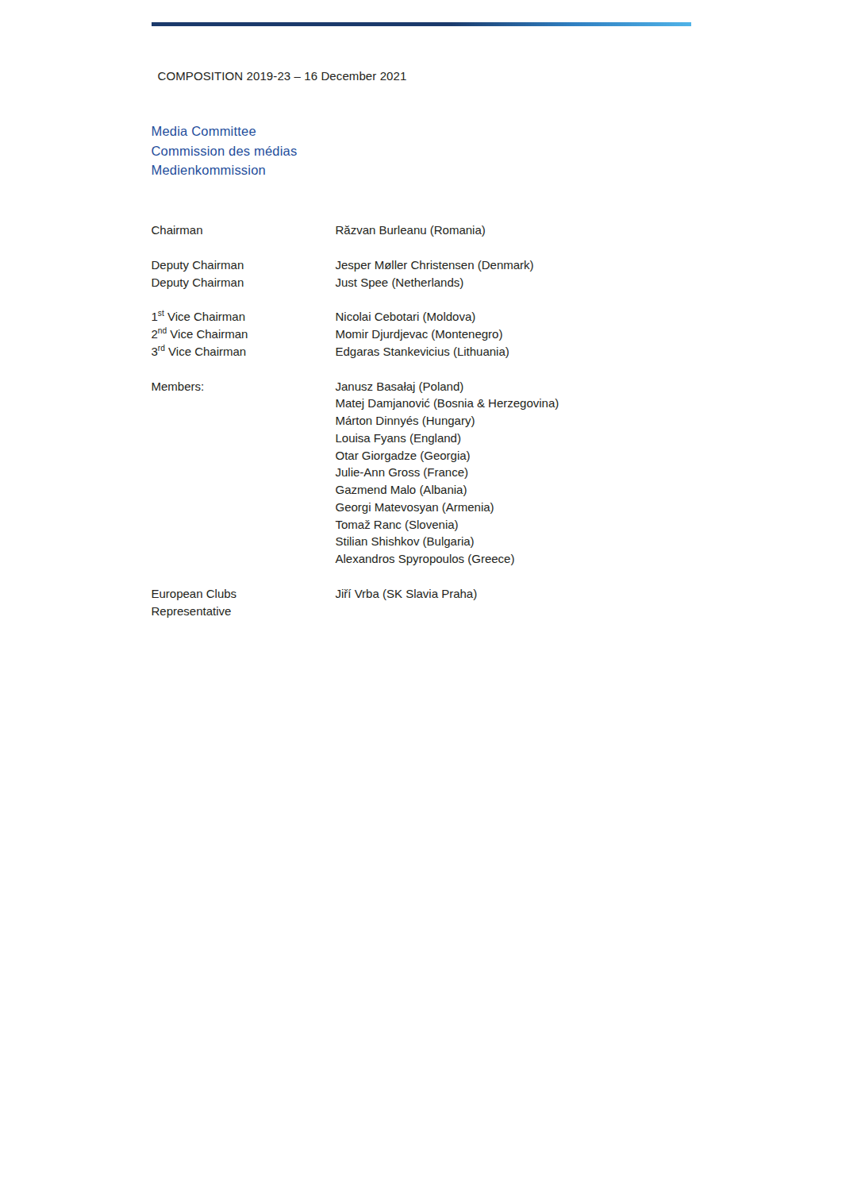COMPOSITION 2019-23 – 16 December 2021
Media Committee
Commission des médias
Medienkommission
| Chairman | Răzvan Burleanu (Romania) |
| Deputy Chairman | Jesper Møller Christensen (Denmark) |
| Deputy Chairman | Just Spee (Netherlands) |
| 1 st Vice Chairman | Nicolai Cebotari (Moldova) |
| 2 nd Vice Chairman | Momir Djurdjevac (Montenegro) |
| 3 rd Vice Chairman | Edgaras Stankevicius (Lithuania) |
| Members: | Janusz Basałaj (Poland) Matej Damjanović (Bosnia & Herzegovina) Márton Dinnyés (Hungary) Louisa Fyans (England) Otar Giorgadze (Georgia) Julie-Ann Gross (France) Gazmend Malo (Albania) Georgi Matevosyan (Armenia) Tomaž Ranc (Slovenia) Stilian Shishkov (Bulgaria) Alexandros Spyropoulos (Greece) |
| European Clubs Representative | Jiří Vrba (SK Slavia Praha) |